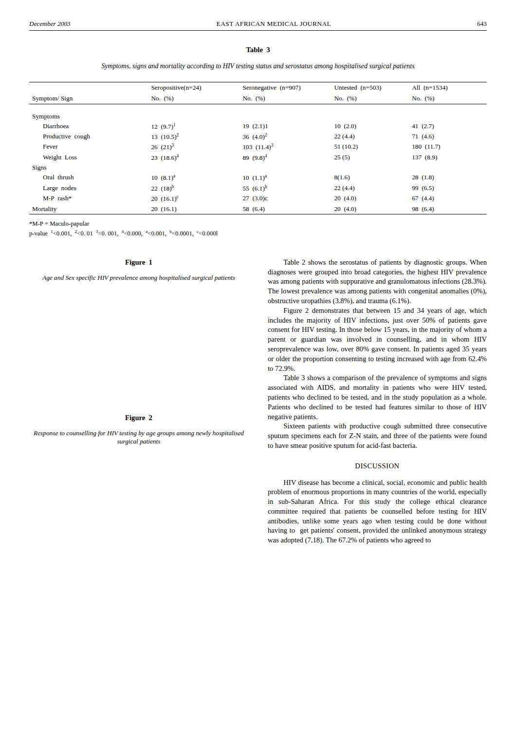December 2003 EAST AFRICAN MEDICAL JOURNAL 643
Table 3
Symptoms, signs and mortality according to HIV testing status and serostatus among hospitalised surgical patients
| | Seropositive(n=24) | Seronegative (n=907) | Untested (n=503) | All (n=1534) |
| --- | --- | --- | --- | --- |
| Symptom/ Sign | No. (%) | No. (%) | No. (%) | No. (%) |
| Symptoms | | | | |
| Diarrhoea | 12 (9.7) 1 | 19 (2.1)1 | 10 (2.0) | 41 (2.7) |
| Productive cough | 13 (10.5) 2 | 36 (4.0) 2 | 22 (4.4) | 71 (4.6) |
| Fever | 26 (21) 3 | 103 (11.4) 3 | 51 (10.2) | 180 (11.7) |
| Weight Loss | 23 (18.6) 4 | 89 (9.8) 4 | 25 (5) | 137 (8.9) |
| Signs | | | | |
| Oral thrush | 10 (8.1) a | 10 (1.1) a | 8(1.6) | 28 (1.8) |
| Large nodes | 22 (18) b | 55 (6.1) b | 22 (4.4) | 99 (6.5) |
| M-P rash* | 20 (16.1) c | 27 (3.0)c | 20 (4.0) | 67 (4.4) |
| Mortality | 20 (16.1) | 58 (6.4) | 20 (4.0) | 98 (6.4) |
*M-P = Maculo-papular
p-value 1<0.001, 2<0. 01 3<0. 001, 4<0.000, a<0.001, b<0.0001, c<0.000l
Figure 1
Age and Sex specific HIV prevalence among hospitalised surgical patients
Figure 2
Response to counselling for HIV testing by age groups among newly hospitalised surgical patients
Table 2 shows the serostatus of patients by diagnostic groups. When diagnoses were grouped into broad categories, the highest HIV prevalence was among patients with suppurative and granulomatous infections (28.3%). The lowest prevalence was among patients with congenital anomalies (0%), obstructive uropathies (3.8%), and trauma (6.1%).
Figure 2 demonstrates that between 15 and 34 years of age, which includes the majority of HIV infections, just over 50% of patients gave consent for HIV testing. In those below 15 years, in the majority of whom a parent or guardian was involved in counselling, and in whom HIV seroprevalence was low, over 80% gave consent. In patients aged 35 years or older the proportion consenting to testing increased with age from 62.4% to 72.9%.
Table 3 shows a comparison of the prevalence of symptoms and signs associated with AIDS, and mortality in patients who were HIV tested, patients who declined to be tested, and in the study population as a whole. Patients who declined to be tested had features similar to those of HIV negative patients.
Sixteen patients with productive cough submitted three consecutive sputum specimens each for Z-N stain, and three of the patients were found to have smear positive sputum for acid-fast bacteria.
DISCUSSION
HIV disease has become a clinical, social, economic and public health problem of enormous proportions in many countries of the world, especially in sub-Saharan Africa. For this study the college ethical clearance committee required that patients be counselled before testing for HIV antibodies, unlike some years ago when testing could be done without having to get patients' consent, provided the unlinked anonymous strategy was adopted (7,18). The 67.2% of patients who agreed to